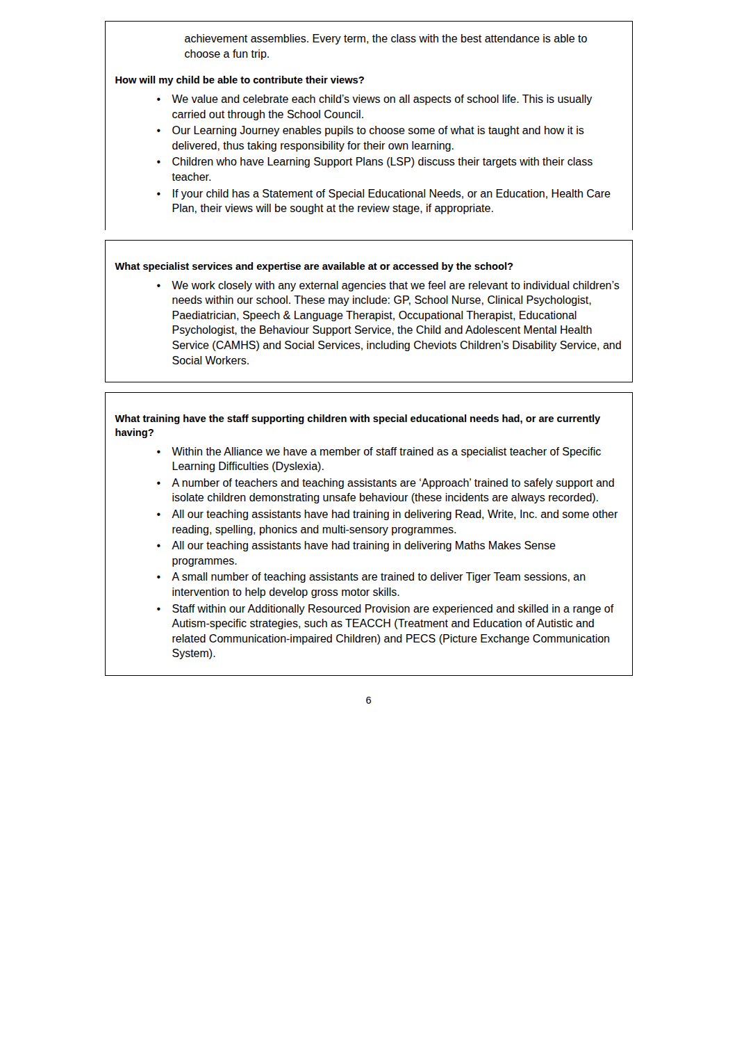achievement assemblies. Every term, the class with the best attendance is able to choose a fun trip.
How will my child be able to contribute their views?
We value and celebrate each child’s views on all aspects of school life. This is usually carried out through the School Council.
Our Learning Journey enables pupils to choose some of what is taught and how it is delivered, thus taking responsibility for their own learning.
Children who have Learning Support Plans (LSP) discuss their targets with their class teacher.
If your child has a Statement of Special Educational Needs, or an Education, Health Care Plan, their views will be sought at the review stage, if appropriate.
What specialist services and expertise are available at or accessed by the school?
We work closely with any external agencies that we feel are relevant to individual children’s needs within our school. These may include: GP, School Nurse, Clinical Psychologist, Paediatrician, Speech & Language Therapist, Occupational Therapist, Educational Psychologist, the Behaviour Support Service, the Child and Adolescent Mental Health Service (CAMHS) and Social Services, including Cheviots Children’s Disability Service, and Social Workers.
What training have the staff supporting children with special educational needs had, or are currently having?
Within the Alliance we have a member of staff trained as a specialist teacher of Specific Learning Difficulties (Dyslexia).
A number of teachers and teaching assistants are ‘Approach’ trained to safely support and isolate children demonstrating unsafe behaviour (these incidents are always recorded).
All our teaching assistants have had training in delivering Read, Write, Inc. and some other reading, spelling, phonics and multi-sensory programmes.
All our teaching assistants have had training in delivering Maths Makes Sense programmes.
A small number of teaching assistants are trained to deliver Tiger Team sessions, an intervention to help develop gross motor skills.
Staff within our Additionally Resourced Provision are experienced and skilled in a range of Autism-specific strategies, such as TEACCH (Treatment and Education of Autistic and related Communication-impaired Children) and PECS (Picture Exchange Communication System).
6